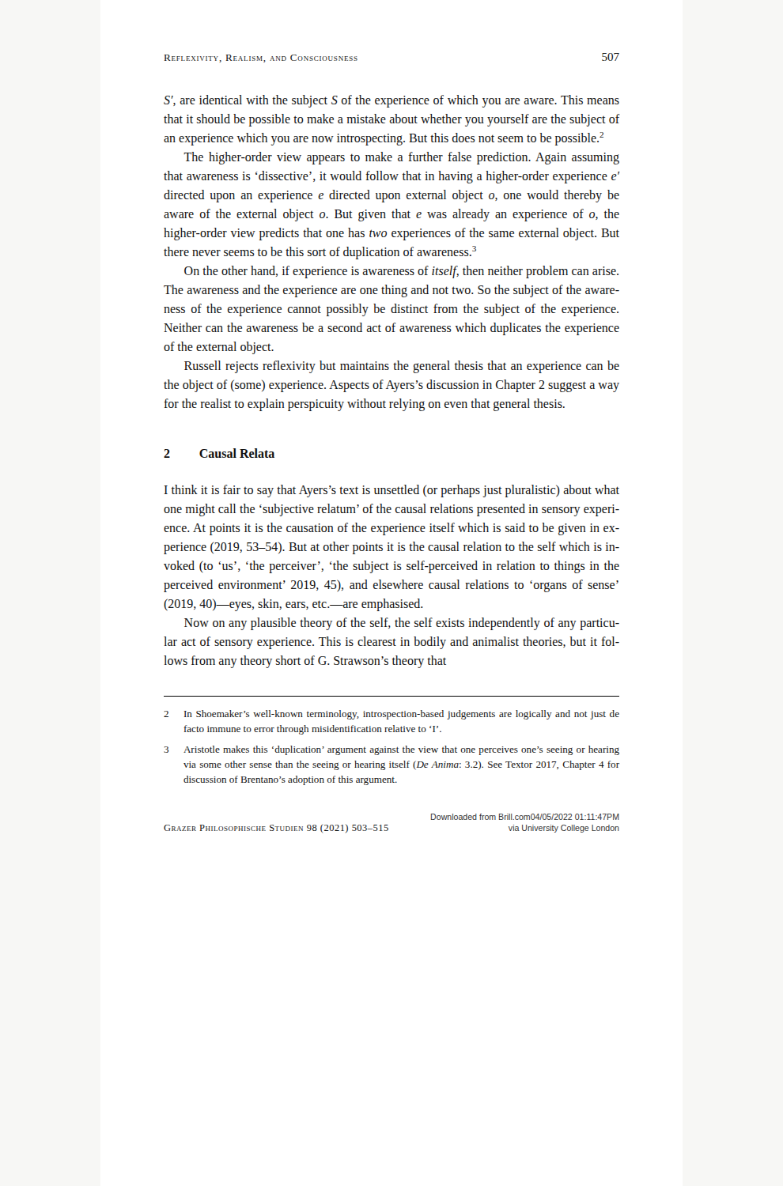Reflexivity, Realism, and Consciousness 507
S′, are identical with the subject S of the experience of which you are aware. This means that it should be possible to make a mistake about whether you yourself are the subject of an experience which you are now introspecting. But this does not seem to be possible.2
The higher-order view appears to make a further false prediction. Again assuming that awareness is ‘dissective’, it would follow that in having a higher-order experience e′ directed upon an experience e directed upon external object o, one would thereby be aware of the external object o. But given that e was already an experience of o, the higher-order view predicts that one has two experiences of the same external object. But there never seems to be this sort of duplication of awareness.3
On the other hand, if experience is awareness of itself, then neither problem can arise. The awareness and the experience are one thing and not two. So the subject of the awareness of the experience cannot possibly be distinct from the subject of the experience. Neither can the awareness be a second act of awareness which duplicates the experience of the external object.
Russell rejects reflexivity but maintains the general thesis that an experience can be the object of (some) experience. Aspects of Ayers’s discussion in Chapter 2 suggest a way for the realist to explain perspicuity without relying on even that general thesis.
2 Causal Relata
I think it is fair to say that Ayers’s text is unsettled (or perhaps just pluralistic) about what one might call the ‘subjective relatum’ of the causal relations presented in sensory experience. At points it is the causation of the experience itself which is said to be given in experience (2019, 53–54). But at other points it is the causal relation to the self which is invoked (to ‘us’, ‘the perceiver’, ‘the subject is self-perceived in relation to things in the perceived environment’ 2019, 45), and elsewhere causal relations to ‘organs of sense’ (2019, 40)—eyes, skin, ears, etc.—are emphasised.
Now on any plausible theory of the self, the self exists independently of any particular act of sensory experience. This is clearest in bodily and animalist theories, but it follows from any theory short of G. Strawson’s theory that
2 In Shoemaker’s well-known terminology, introspection-based judgements are logically and not just de facto immune to error through misidentification relative to ‘I’.
3 Aristotle makes this ‘duplication’ argument against the view that one perceives one’s seeing or hearing via some other sense than the seeing or hearing itself (De Anima: 3.2). See Textor 2017, Chapter 4 for discussion of Brentano’s adoption of this argument.
Grazer Philosophische Studien 98 (2021) 503–515 Downloaded from Brill.com04/05/2022 01:11:47PM
via University College London